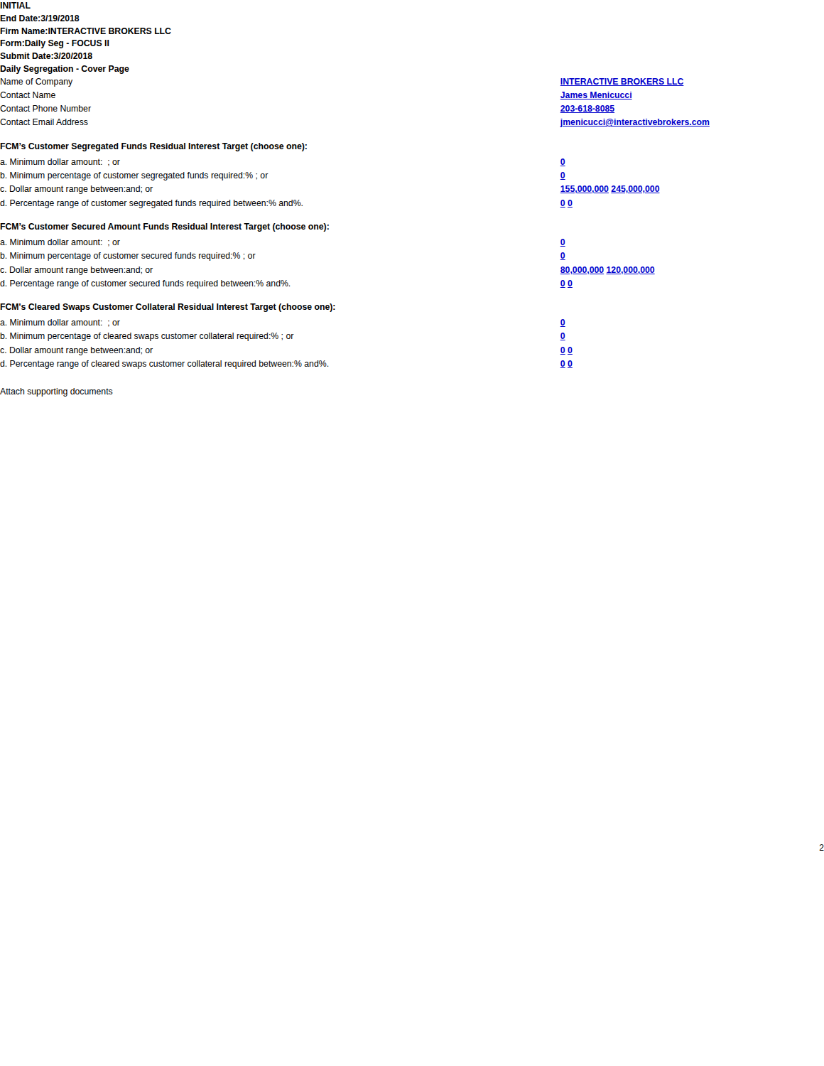INITIAL
End Date:3/19/2018
Firm Name:INTERACTIVE BROKERS LLC
Form:Daily Seg - FOCUS II
Submit Date:3/20/2018
Daily Segregation - Cover Page
| Name of Company | INTERACTIVE BROKERS LLC |
| Contact Name | James Menicucci |
| Contact Phone Number | 203-618-8085 |
| Contact Email Address | jmenicucci@interactivebrokers.com |
FCM’s Customer Segregated Funds Residual Interest Target (choose one):
| a. Minimum dollar amount: ; or | 0 |
| b. Minimum percentage of customer segregated funds required:% ; or | 0 |
| c. Dollar amount range between:and; or | 155,000,000 245,000,000 |
| d. Percentage range of customer segregated funds required between:% and%. | 0 0 |
FCM’s Customer Secured Amount Funds Residual Interest Target (choose one):
| a. Minimum dollar amount: ; or | 0 |
| b. Minimum percentage of customer secured funds required:% ; or | 0 |
| c. Dollar amount range between:and; or | 80,000,000 120,000,000 |
| d. Percentage range of customer secured funds required between:% and%. | 0 0 |
FCM's Cleared Swaps Customer Collateral Residual Interest Target (choose one):
| a. Minimum dollar amount: ; or | 0 |
| b. Minimum percentage of cleared swaps customer collateral required:% ; or | 0 |
| c. Dollar amount range between:and; or | 0 0 |
| d. Percentage range of cleared swaps customer collateral required between:% and%. | 0 0 |
Attach supporting documents
2